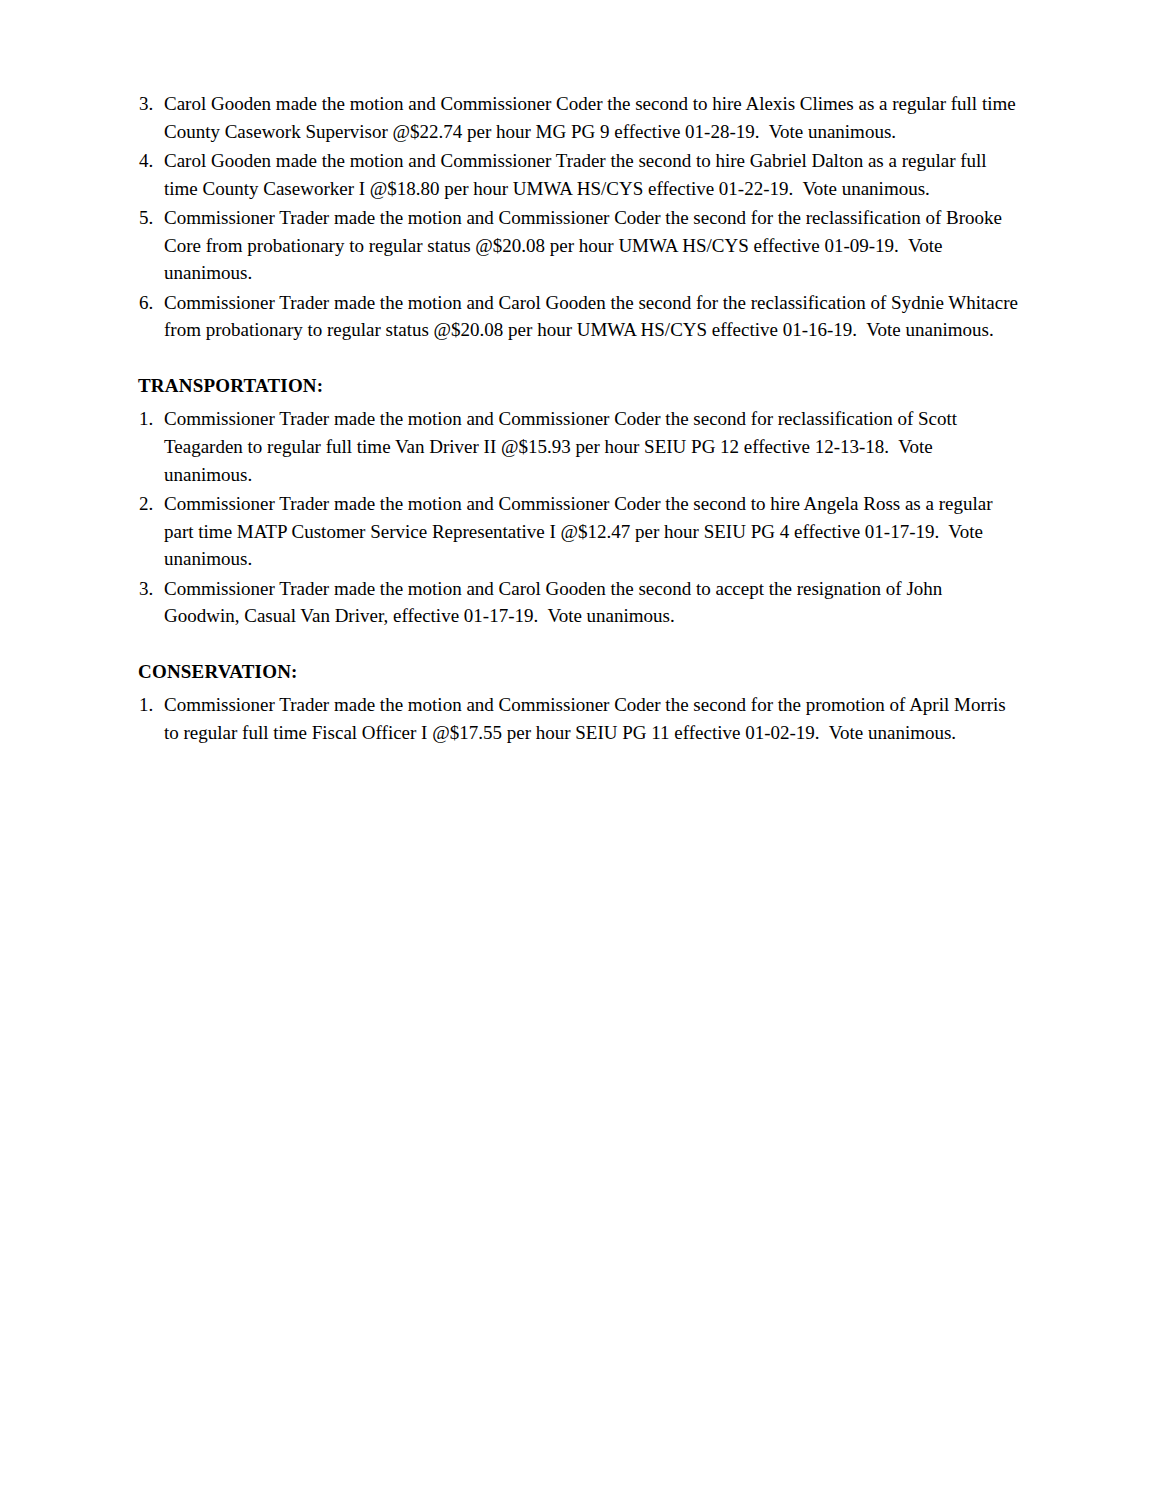Carol Gooden made the motion and Commissioner Coder the second to hire Alexis Climes as a regular full time County Casework Supervisor @$22.74 per hour MG PG 9 effective 01-28-19. Vote unanimous.
Carol Gooden made the motion and Commissioner Trader the second to hire Gabriel Dalton as a regular full time County Caseworker I @$18.80 per hour UMWA HS/CYS effective 01-22-19. Vote unanimous.
Commissioner Trader made the motion and Commissioner Coder the second for the reclassification of Brooke Core from probationary to regular status @$20.08 per hour UMWA HS/CYS effective 01-09-19. Vote unanimous.
Commissioner Trader made the motion and Carol Gooden the second for the reclassification of Sydnie Whitacre from probationary to regular status @$20.08 per hour UMWA HS/CYS effective 01-16-19. Vote unanimous.
TRANSPORTATION:
Commissioner Trader made the motion and Commissioner Coder the second for reclassification of Scott Teagarden to regular full time Van Driver II @$15.93 per hour SEIU PG 12 effective 12-13-18. Vote unanimous.
Commissioner Trader made the motion and Commissioner Coder the second to hire Angela Ross as a regular part time MATP Customer Service Representative I @$12.47 per hour SEIU PG 4 effective 01-17-19. Vote unanimous.
Commissioner Trader made the motion and Carol Gooden the second to accept the resignation of John Goodwin, Casual Van Driver, effective 01-17-19. Vote unanimous.
CONSERVATION:
Commissioner Trader made the motion and Commissioner Coder the second for the promotion of April Morris to regular full time Fiscal Officer I @$17.55 per hour SEIU PG 11 effective 01-02-19. Vote unanimous.